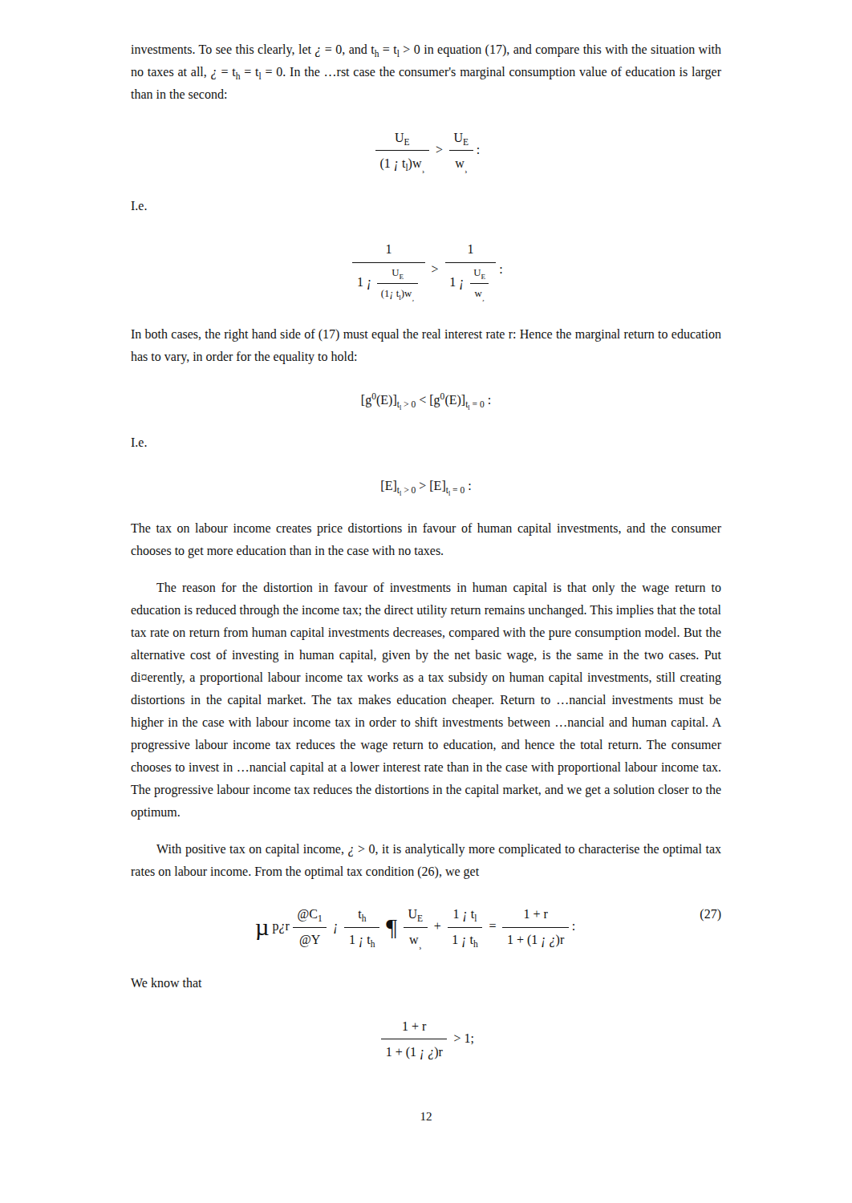investments. To see this clearly, let ¿ = 0, and th = tl > 0 in equation (17), and compare this with the situation with no taxes at all, ¿ = th = tl = 0. In the …rst case the consumer's marginal consumption value of education is larger than in the second:
UE(1 ¡ tl)w¸ > UE w¸:
I.e.
11 ¡ UE(1¡ tl)w¸ > 11 ¡ UE w¸:
In both cases, the right hand side of (17) must equal the real interest rate r: Hence the marginal return to education has to vary, in order for the equality to hold:
[g0(E)]tl > 0 < [g0(E)]tl = 0 :
I.e.
[E]tl > 0 > [E]tl = 0 :
The tax on labour income creates price distortions in favour of human capital investments, and the consumer chooses to get more education than in the case with no taxes.
The reason for the distortion in favour of investments in human capital is that only the wage return to education is reduced through the income tax; the direct utility return remains unchanged. This implies that the total tax rate on return from human capital investments decreases, compared with the pure consumption model. But the alternative cost of investing in human capital, given by the net basic wage, is the same in the two cases. Put di¤erently, a proportional labour income tax works as a tax subsidy on human capital investments, still creating distortions in the capital market. The tax makes education cheaper. Return to …nancial investments must be higher in the case with labour income tax in order to shift investments between …nancial and human capital. A progressive labour income tax reduces the wage return to education, and hence the total return. The consumer chooses to invest in …nancial capital at a lower interest rate than in the case with proportional labour income tax. The progressive labour income tax reduces the distortions in the capital market, and we get a solution closer to the optimum.
With positive tax on capital income, ¿ > 0, it is analytically more complicated to characterise the optimal tax rates on labour income. From the optimal tax condition (26), we get
(27) µ p¿r@C1@Y ¡ th 1 ¡ th ¶ UE w¸ + 1 ¡ tl 1 ¡ th = 1 + r 1 + (1 ¡ ¿)r:
We know that
1 + r 1 + (1 ¡ ¿)r > 1;
12